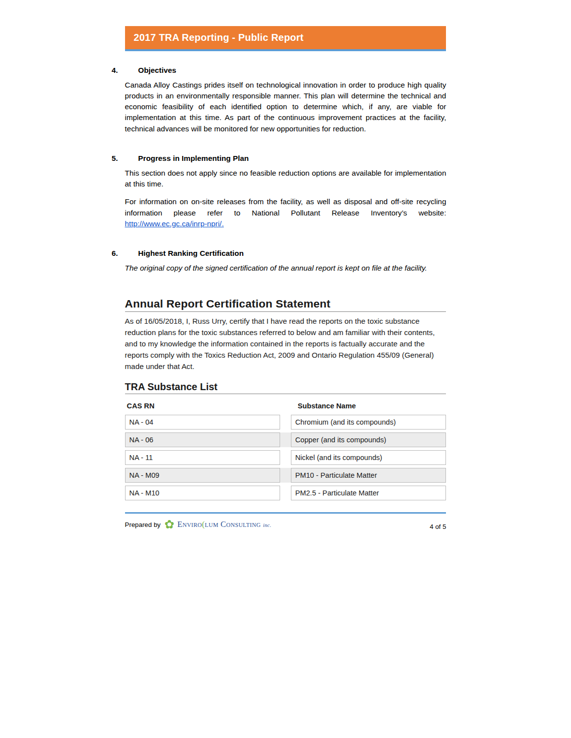2017 TRA Reporting - Public Report
4. Objectives
Canada Alloy Castings prides itself on technological innovation in order to produce high quality products in an environmentally responsible manner. This plan will determine the technical and economic feasibility of each identified option to determine which, if any, are viable for implementation at this time. As part of the continuous improvement practices at the facility, technical advances will be monitored for new opportunities for reduction.
5. Progress in Implementing Plan
This section does not apply since no feasible reduction options are available for implementation at this time.
For information on on-site releases from the facility, as well as disposal and off-site recycling information please refer to National Pollutant Release Inventory’s website: http://www.ec.gc.ca/inrp-npri/.
6. Highest Ranking Certification
The original copy of the signed certification of the annual report is kept on file at the facility.
Annual Report Certification Statement
As of 16/05/2018, I, Russ Urry, certify that I have read the reports on the toxic substance reduction plans for the toxic substances referred to below and am familiar with their contents, and to my knowledge the information contained in the reports is factually accurate and the reports comply with the Toxics Reduction Act, 2009 and Ontario Regulation 455/09 (General) made under that Act.
TRA Substance List
| CAS RN | | Substance Name |
| --- | --- | --- |
| NA - 04 | | Chromium (and its compounds) |
| NA - 06 | | Copper (and its compounds) |
| NA - 11 | | Nickel (and its compounds) |
| NA - M09 | | PM10 - Particulate Matter |
| NA - M10 | | PM2.5 - Particulate Matter |
Prepared by ✿ Enviro(lum Consulting Inc.
4 of 5